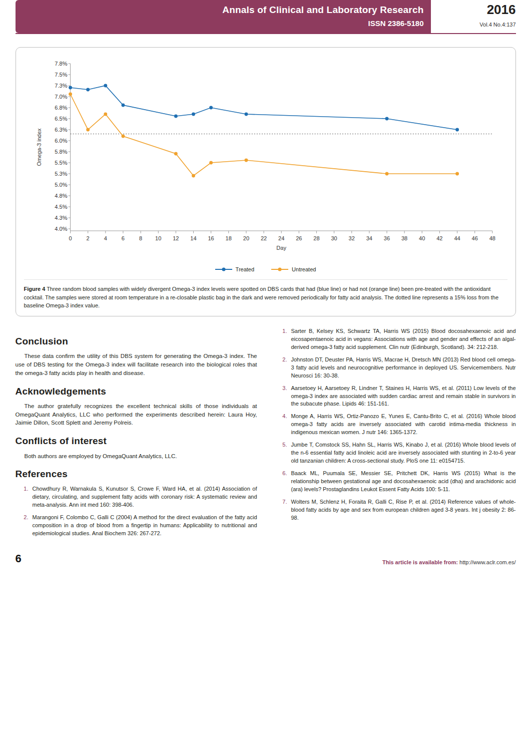Annals of Clinical and Laboratory Research
ISSN 2386-5180
2016
Vol.4 No.4:137
7.8% 7.5% 7.3% 7.0% 6.8% 6.5% 6.3% 6.0% 5.8% 5.5% 5.3% 5.0% 4.8% 4.5% 4.3% 4.0% Omega-3 index 0 2 4 6 8 10 12 14 16 18 20 22 24 26 28 30 32 34 36 38 40 42 44 46 48 Day
Treated
Untreated
Figure 4 Three random blood samples with widely divergent Omega-3 index levels were spotted on DBS cards that had (blue line) or had not (orange line) been pre-treated with the antioxidant cocktail. The samples were stored at room temperature in a re-closable plastic bag in the dark and were removed periodically for fatty acid analysis. The dotted line represents a 15% loss from the baseline Omega-3 index value.
Conclusion
These data confirm the utility of this DBS system for generating the Omega-3 index. The use of DBS testing for the Omega-3 index will facilitate research into the biological roles that the omega-3 fatty acids play in health and disease.
Acknowledgements
The author gratefully recognizes the excellent technical skills of those individuals at OmegaQuant Analytics, LLC who performed the experiments described herein: Laura Hoy, Jaimie Dillon, Scott Splett and Jeremy Polreis.
Conflicts of interest
Both authors are employed by OmegaQuant Analytics, LLC.
References
Chowdhury R, Warnakula S, Kunutsor S, Crowe F, Ward HA, et al. (2014) Association of dietary, circulating, and supplement fatty acids with coronary risk: A systematic review and meta-analysis. Ann int med 160: 398-406.
Marangoni F, Colombo C, Galli C (2004) A method for the direct evaluation of the fatty acid composition in a drop of blood from a fingertip in humans: Applicability to nutritional and epidemiological studies. Anal Biochem 326: 267-272.
Sarter B, Kelsey KS, Schwartz TA, Harris WS (2015) Blood docosahexaenoic acid and eicosapentaenoic acid in vegans: Associations with age and gender and effects of an algal-derived omega-3 fatty acid supplement. Clin nutr (Edinburgh, Scotland). 34: 212-218.
Johnston DT, Deuster PA, Harris WS, Macrae H, Dretsch MN (2013) Red blood cell omega-3 fatty acid levels and neurocognitive performance in deployed US. Servicemembers. Nutr Neurosci 16: 30-38.
Aarsetoey H, Aarsetoey R, Lindner T, Staines H, Harris WS, et al. (2011) Low levels of the omega-3 index are associated with sudden cardiac arrest and remain stable in survivors in the subacute phase. Lipids 46: 151-161.
Monge A, Harris WS, Ortiz-Panozo E, Yunes E, Cantu-Brito C, et al. (2016) Whole blood omega-3 fatty acids are inversely associated with carotid intima-media thickness in indigenous mexican women. J nutr 146: 1365-1372.
Jumbe T, Comstock SS, Hahn SL, Harris WS, Kinabo J, et al. (2016) Whole blood levels of the n-6 essential fatty acid linoleic acid are inversely associated with stunting in 2-to-6 year old tanzanian children: A cross-sectional study. PloS one 11: e0154715.
Baack ML, Puumala SE, Messier SE, Pritchett DK, Harris WS (2015) What is the relationship between gestational age and docosahexaenoic acid (dha) and arachidonic acid (ara) levels? Prostaglandins Leukot Essent Fatty Acids 100: 5-11.
Wolters M, Schlenz H, Foraita R, Galli C, Rise P, et al. (2014) Reference values of whole-blood fatty acids by age and sex from european children aged 3-8 years. Int j obesity 2: 86-98.
6
This article is available from: http://www.aclr.com.es/